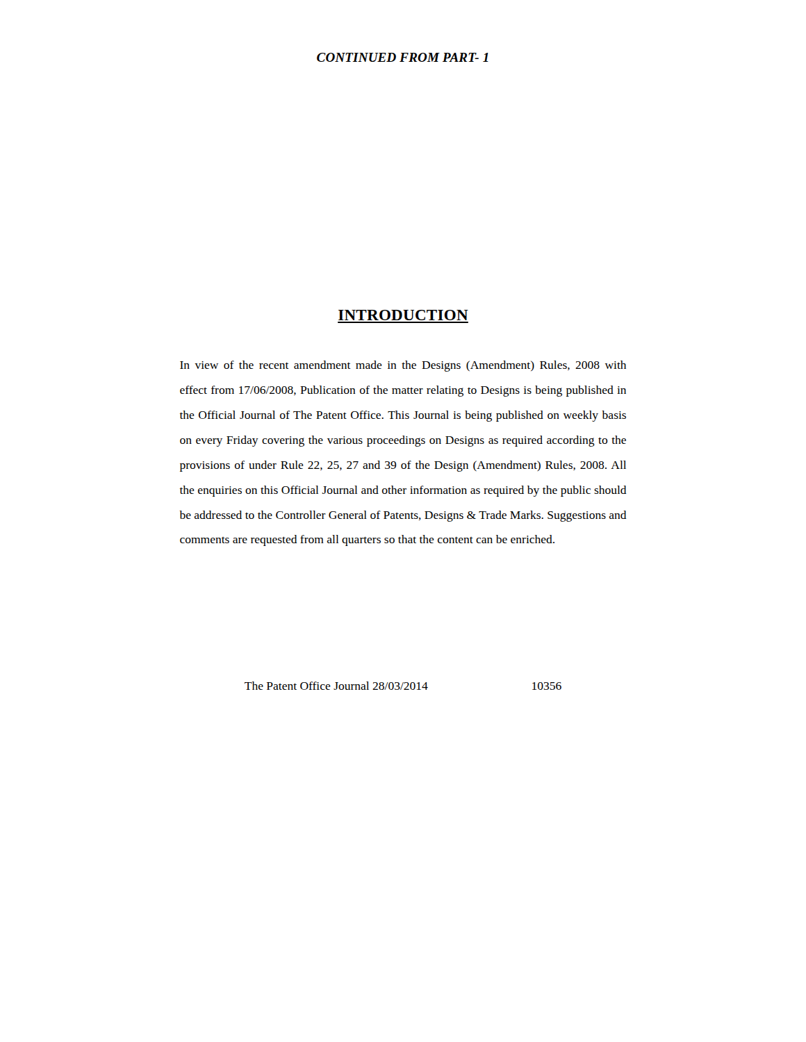CONTINUED FROM PART- 1
INTRODUCTION
In view of the recent amendment made in the Designs (Amendment) Rules, 2008 with effect from 17/06/2008, Publication of the matter relating to Designs is being published in the Official Journal of The Patent Office. This Journal is being published on weekly basis on every Friday covering the various proceedings on Designs as required according to the provisions of under Rule 22, 25, 27 and 39 of the Design (Amendment) Rules, 2008. All the enquiries on this Official Journal and other information as required by the public should be addressed to the Controller General of Patents, Designs & Trade Marks. Suggestions and comments are requested from all quarters so that the content can be enriched.
The Patent Office Journal 28/03/2014 10356